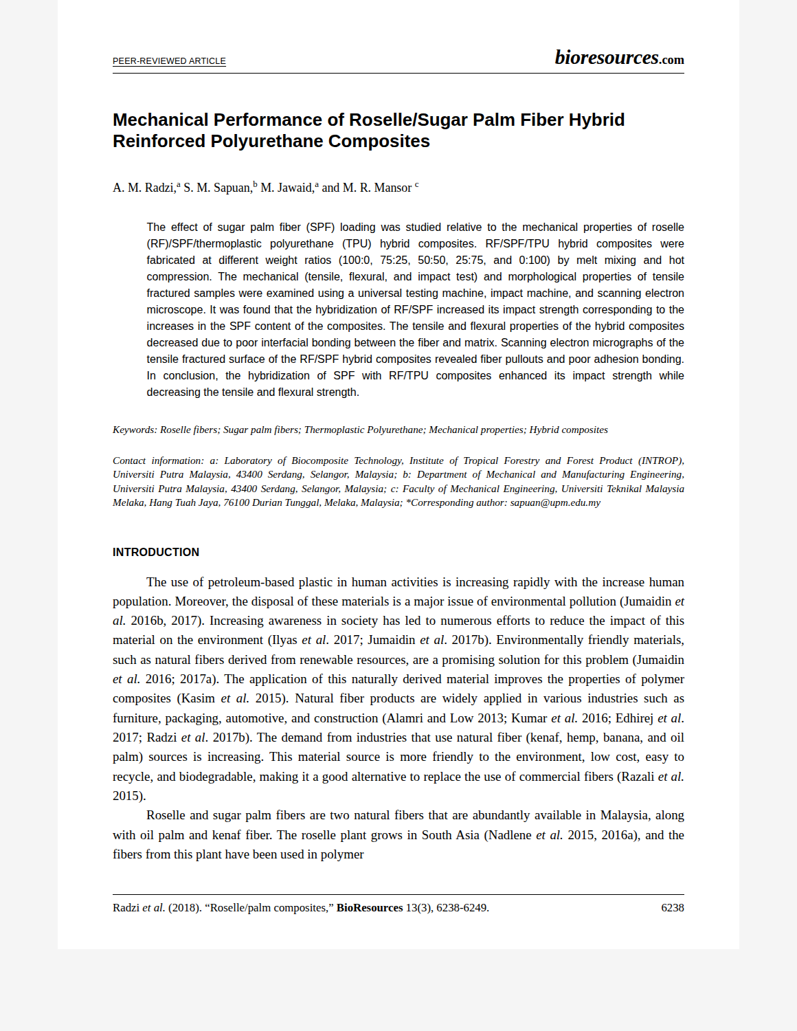PEER-REVIEWED ARTICLE bioresources.com
Mechanical Performance of Roselle/Sugar Palm Fiber Hybrid Reinforced Polyurethane Composites
A. M. Radzi,a S. M. Sapuan,b M. Jawaid,a and M. R. Mansor c
The effect of sugar palm fiber (SPF) loading was studied relative to the mechanical properties of roselle (RF)/SPF/thermoplastic polyurethane (TPU) hybrid composites. RF/SPF/TPU hybrid composites were fabricated at different weight ratios (100:0, 75:25, 50:50, 25:75, and 0:100) by melt mixing and hot compression. The mechanical (tensile, flexural, and impact test) and morphological properties of tensile fractured samples were examined using a universal testing machine, impact machine, and scanning electron microscope. It was found that the hybridization of RF/SPF increased its impact strength corresponding to the increases in the SPF content of the composites. The tensile and flexural properties of the hybrid composites decreased due to poor interfacial bonding between the fiber and matrix. Scanning electron micrographs of the tensile fractured surface of the RF/SPF hybrid composites revealed fiber pullouts and poor adhesion bonding. In conclusion, the hybridization of SPF with RF/TPU composites enhanced its impact strength while decreasing the tensile and flexural strength.
Keywords: Roselle fibers; Sugar palm fibers; Thermoplastic Polyurethane; Mechanical properties; Hybrid composites
Contact information: a: Laboratory of Biocomposite Technology, Institute of Tropical Forestry and Forest Product (INTROP), Universiti Putra Malaysia, 43400 Serdang, Selangor, Malaysia; b: Department of Mechanical and Manufacturing Engineering, Universiti Putra Malaysia, 43400 Serdang, Selangor, Malaysia; c: Faculty of Mechanical Engineering, Universiti Teknikal Malaysia Melaka, Hang Tuah Jaya, 76100 Durian Tunggal, Melaka, Malaysia; *Corresponding author: sapuan@upm.edu.my
INTRODUCTION
The use of petroleum-based plastic in human activities is increasing rapidly with the increase human population. Moreover, the disposal of these materials is a major issue of environmental pollution (Jumaidin et al. 2016b, 2017). Increasing awareness in society has led to numerous efforts to reduce the impact of this material on the environment (Ilyas et al. 2017; Jumaidin et al. 2017b). Environmentally friendly materials, such as natural fibers derived from renewable resources, are a promising solution for this problem (Jumaidin et al. 2016; 2017a). The application of this naturally derived material improves the properties of polymer composites (Kasim et al. 2015). Natural fiber products are widely applied in various industries such as furniture, packaging, automotive, and construction (Alamri and Low 2013; Kumar et al. 2016; Edhirej et al. 2017; Radzi et al. 2017b). The demand from industries that use natural fiber (kenaf, hemp, banana, and oil palm) sources is increasing. This material source is more friendly to the environment, low cost, easy to recycle, and biodegradable, making it a good alternative to replace the use of commercial fibers (Razali et al. 2015).
Roselle and sugar palm fibers are two natural fibers that are abundantly available in Malaysia, along with oil palm and kenaf fiber. The roselle plant grows in South Asia (Nadlene et al. 2015, 2016a), and the fibers from this plant have been used in polymer
Radzi et al. (2018). “Roselle/palm composites,” BioResources 13(3), 6238-6249. 6238